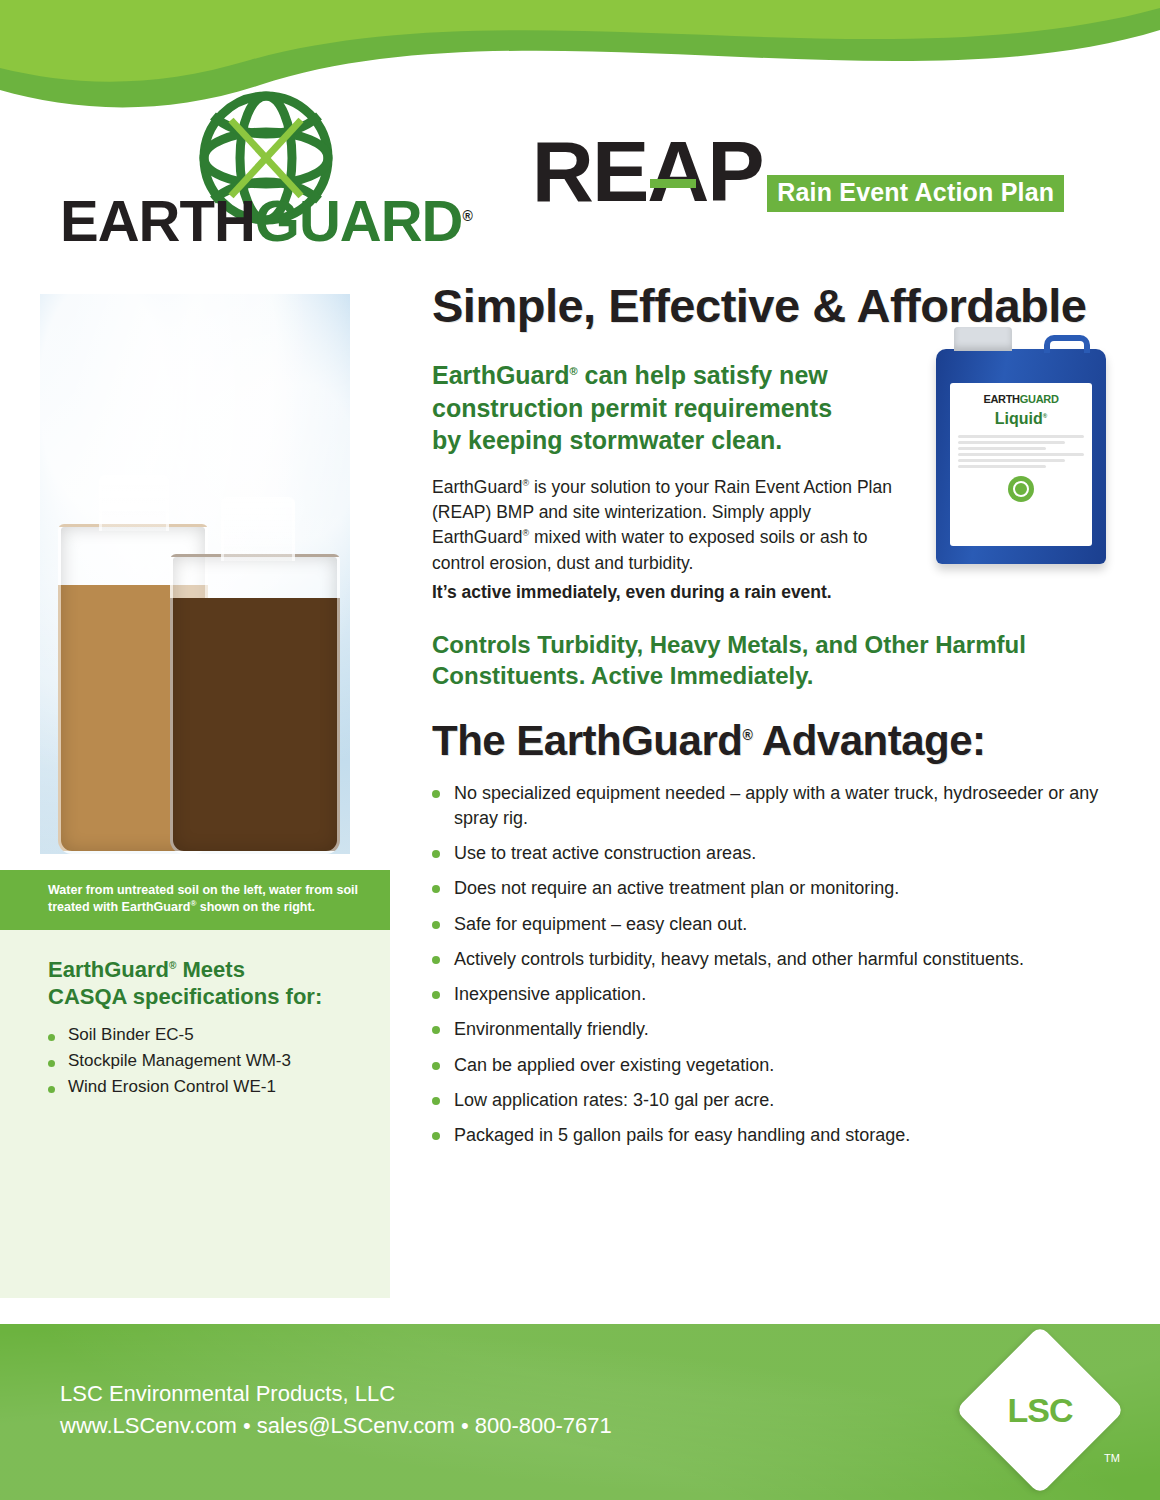EARTH GUARD®
REAP
Rain Event Action Plan
Water from untreated soil on the left, water from soil treated with EarthGuard® shown on the right.
EarthGuard® Meets
CASQA specifications for:
Soil Binder EC-5
Stockpile Management WM-3
Wind Erosion Control WE-1
Simple, Effective & Affordable
EARTHGUARD
Liquid®
EarthGuard® can help satisfy new construction permit requirements by keeping stormwater clean.
EarthGuard® is your solution to your Rain Event Action Plan (REAP) BMP and site winterization. Simply apply EarthGuard® mixed with water to exposed soils or ash to control erosion, dust and turbidity.
It’s active immediately, even during a rain event.
Controls Turbidity, Heavy Metals, and Other Harmful Constituents. Active Immediately.
The EarthGuard® Advantage:
No specialized equipment needed – apply with a water truck, hydroseeder or any spray rig.
Use to treat active construction areas.
Does not require an active treatment plan or monitoring.
Safe for equipment – easy clean out.
Actively controls turbidity, heavy metals, and other harmful constituents.
Inexpensive application.
Environmentally friendly.
Can be applied over existing vegetation.
Low application rates: 3-10 gal per acre.
Packaged in 5 gallon pails for easy handling and storage.
LSC Environmental Products, LLC
www.LSCenv.com • sales@LSCenv.com • 800-800-7671
LSC
TM